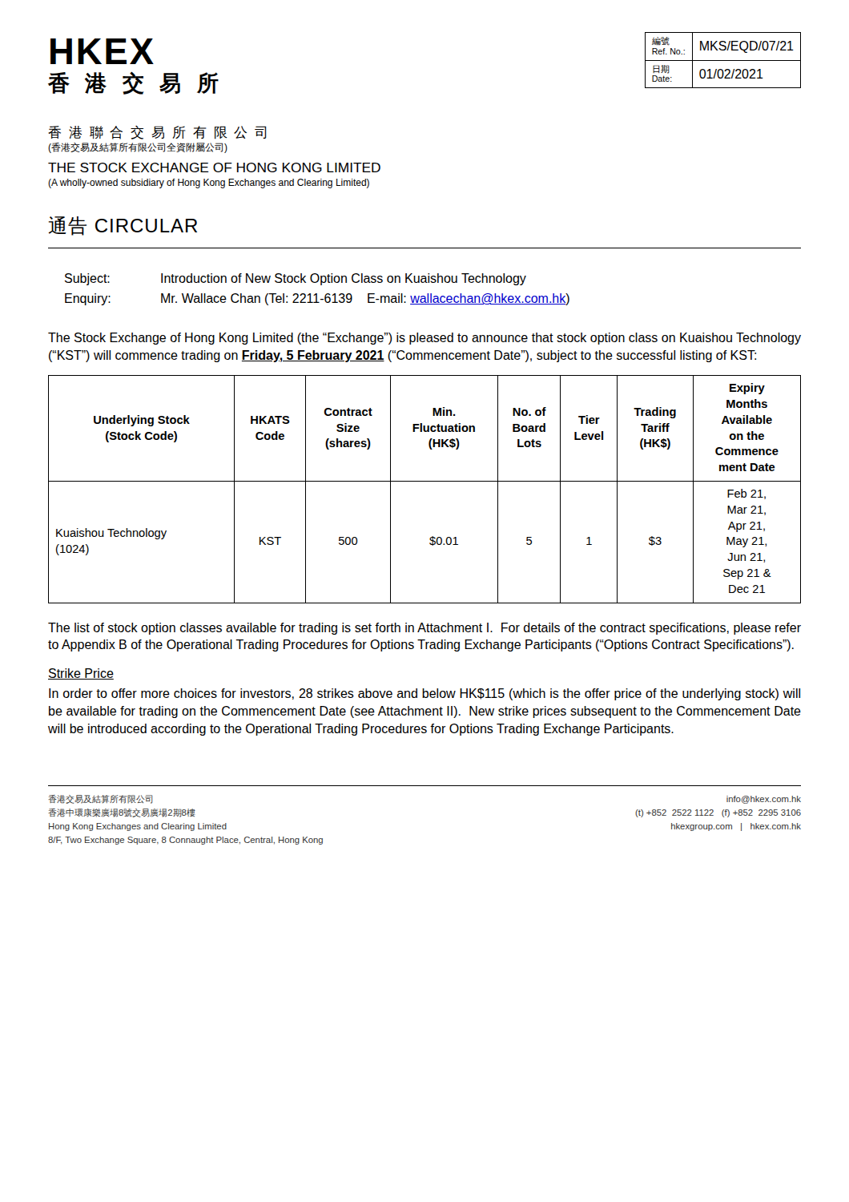HKEX
香 港 交 易 所
| 編號 Ref. No.: | MKS/EQD/07/21 |
| 日期 Date: | 01/02/2021 |
香 港 聯 合 交 易 所 有 限 公 司
(香港交易及結算所有限公司全資附屬公司)
THE STOCK EXCHANGE OF HONG KONG LIMITED
(A wholly-owned subsidiary of Hong Kong Exchanges and Clearing Limited)
通告 CIRCULAR
| Subject: | Introduction of New Stock Option Class on Kuaishou Technology |
| Enquiry: | Mr. Wallace Chan (Tel: 2211-6139 E-mail: wallacechan@hkex.com.hk ) |
The Stock Exchange of Hong Kong Limited (the “Exchange”) is pleased to announce that stock option class on Kuaishou Technology (“KST”) will commence trading on Friday, 5 February 2021 (“Commencement Date”), subject to the successful listing of KST:
| Underlying Stock (Stock Code) | HKATS Code | Contract Size (shares) | Min. Fluctuation (HK$) | No. of Board Lots | Tier Level | Trading Tariff (HK$) | Expiry Months Available on the Commence ment Date |
| --- | --- | --- | --- | --- | --- | --- | --- |
| Kuaishou Technology (1024) | KST | 500 | $0.01 | 5 | 1 | $3 | Feb 21, Mar 21, Apr 21, May 21, Jun 21, Sep 21 & Dec 21 |
The list of stock option classes available for trading is set forth in Attachment I. For details of the contract specifications, please refer to Appendix B of the Operational Trading Procedures for Options Trading Exchange Participants (“Options Contract Specifications”).
Strike Price
In order to offer more choices for investors, 28 strikes above and below HK$115 (which is the offer price of the underlying stock) will be available for trading on the Commencement Date (see Attachment II). New strike prices subsequent to the Commencement Date will be introduced according to the Operational Trading Procedures for Options Trading Exchange Participants.
香港交易及結算所有限公司
香港中環康樂廣場8號交易廣場2期8樓
Hong Kong Exchanges and Clearing Limited
8/F, Two Exchange Square, 8 Connaught Place, Central, Hong Kong
info@hkex.com.hk
(t) +852 2522 1122 (f) +852 2295 3106
hkexgroup.com | hkex.com.hk